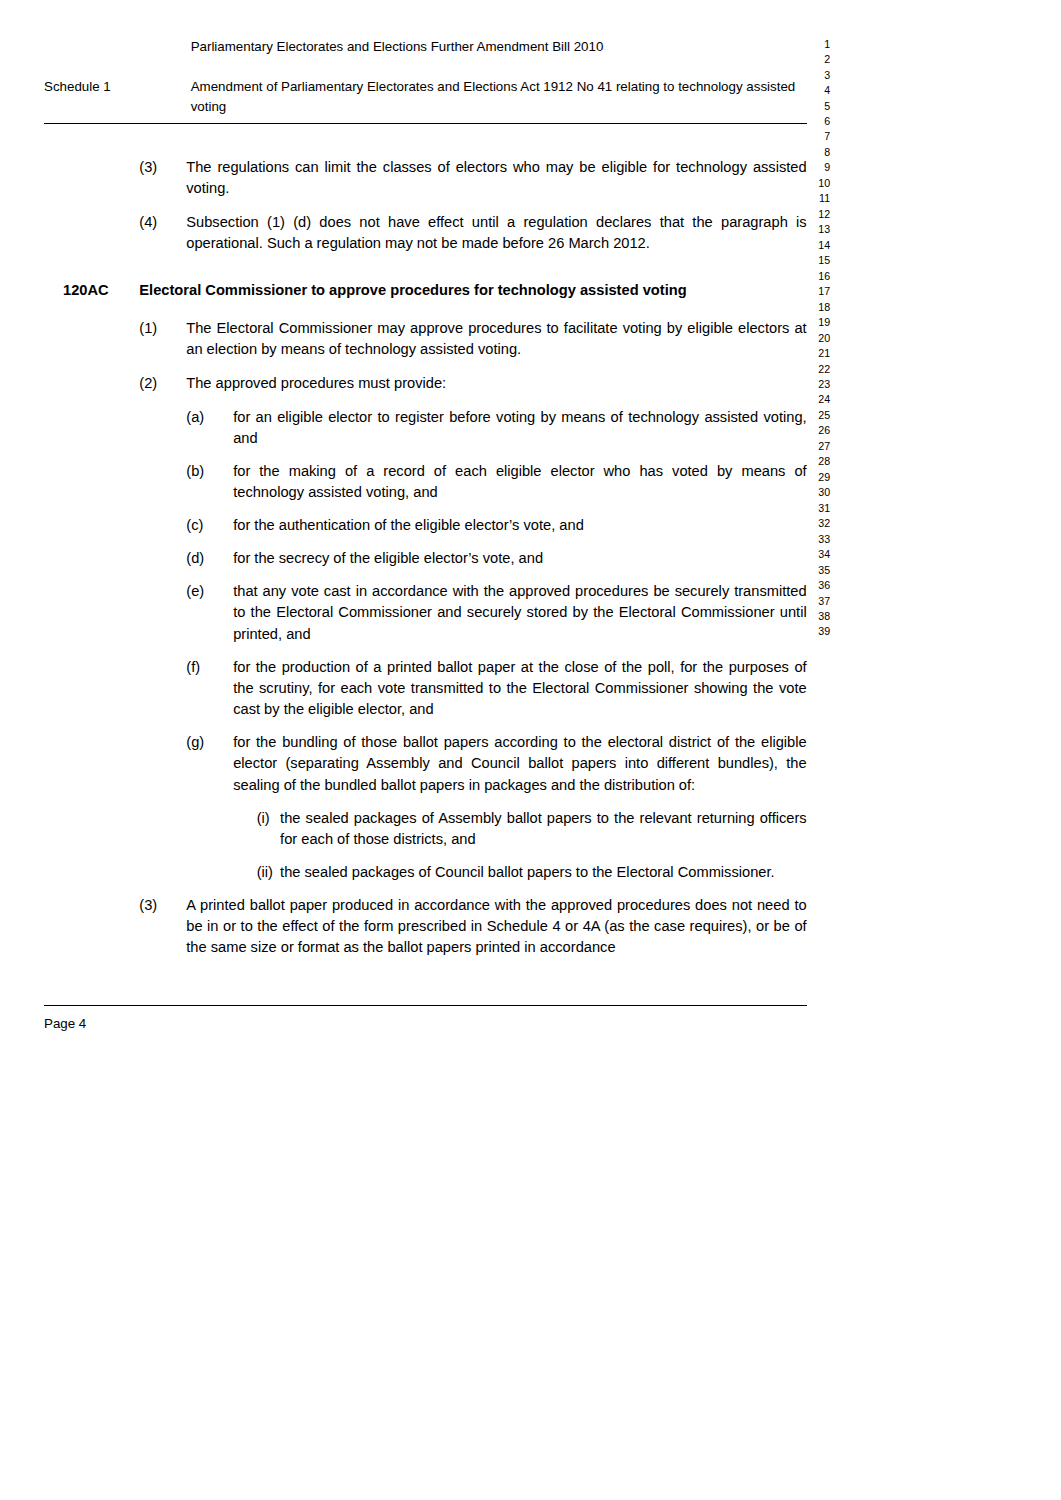Parliamentary Electorates and Elections Further Amendment Bill 2010
Schedule 1
Amendment of Parliamentary Electorates and Elections Act 1912 No 41 relating to technology assisted voting
(3)
The regulations can limit the classes of electors who may be eligible for technology assisted voting.
(4)
Subsection (1) (d) does not have effect until a regulation declares that the paragraph is operational. Such a regulation may not be made before 26 March 2012.
120AC
Electoral Commissioner to approve procedures for technology assisted voting
(1)
The Electoral Commissioner may approve procedures to facilitate voting by eligible electors at an election by means of technology assisted voting.
(2)
The approved procedures must provide:
(a)
for an eligible elector to register before voting by means of technology assisted voting, and
(b)
for the making of a record of each eligible elector who has voted by means of technology assisted voting, and
(c)
for the authentication of the eligible elector’s vote, and
(d)
for the secrecy of the eligible elector’s vote, and
(e)
that any vote cast in accordance with the approved procedures be securely transmitted to the Electoral Commissioner and securely stored by the Electoral Commissioner until printed, and
(f)
for the production of a printed ballot paper at the close of the poll, for the purposes of the scrutiny, for each vote transmitted to the Electoral Commissioner showing the vote cast by the eligible elector, and
(g)
for the bundling of those ballot papers according to the electoral district of the eligible elector (separating Assembly and Council ballot papers into different bundles), the sealing of the bundled ballot papers in packages and the distribution of:
(i)
the sealed packages of Assembly ballot papers to the relevant returning officers for each of those districts, and
(ii)
the sealed packages of Council ballot papers to the Electoral Commissioner.
(3)
A printed ballot paper produced in accordance with the approved procedures does not need to be in or to the effect of the form prescribed in Schedule 4 or 4A (as the case requires), or be of the same size or format as the ballot papers printed in accordance
Page 4
1
2
3
4
5
6
7
8
9
10
11
12
13
14
15
16
17
18
19
20
21
22
23
24
25
26
27
28
29
30
31
32
33
34
35
36
37
38
39